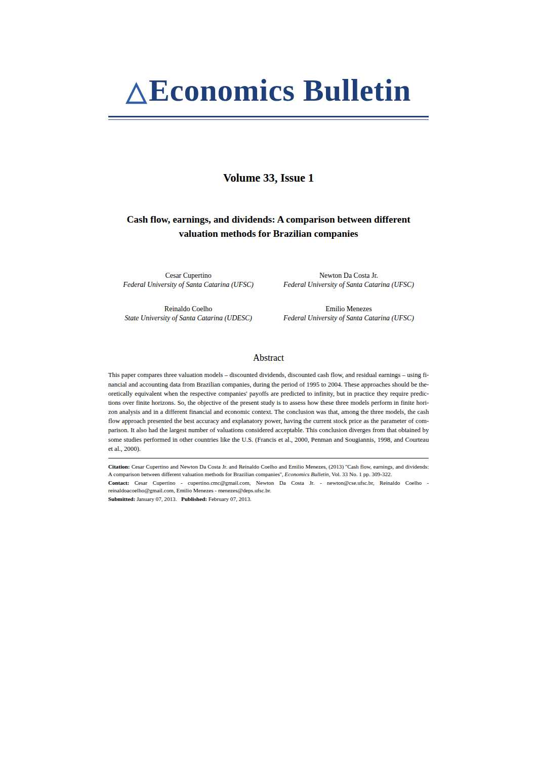△Economics Bulletin
Volume 33, Issue 1
Cash flow, earnings, and dividends: A comparison between different valuation methods for Brazilian companies
| Cesar Cupertino Federal University of Santa Catarina (UFSC) | Newton Da Costa Jr. Federal University of Santa Catarina (UFSC) |
| Reinaldo Coelho State University of Santa Catarina (UDESC) | Emilio Menezes Federal University of Santa Catarina (UFSC) |
Abstract
This paper compares three valuation models – discounted dividends, discounted cash flow, and residual earnings – using financial and accounting data from Brazilian companies, during the period of 1995 to 2004. These approaches should be theoretically equivalent when the respective companies' payoffs are predicted to infinity, but in practice they require predictions over finite horizons. So, the objective of the present study is to assess how these three models perform in finite horizon analysis and in a different financial and economic context. The conclusion was that, among the three models, the cash flow approach presented the best accuracy and explanatory power, having the current stock price as the parameter of comparison. It also had the largest number of valuations considered acceptable. This conclusion diverges from that obtained by some studies performed in other countries like the U.S. (Francis et al., 2000, Penman and Sougiannis, 1998, and Courteau et al., 2000).
Citation: Cesar Cupertino and Newton Da Costa Jr. and Reinaldo Coelho and Emilio Menezes, (2013) ''Cash flow, earnings, and dividends: A comparison between different valuation methods for Brazilian companies'', Economics Bulletin, Vol. 33 No. 1 pp. 309-322.
Contact: Cesar Cupertino - cupertino.cmc@gmail.com, Newton Da Costa Jr. - newton@cse.ufsc.br, Reinaldo Coelho - reinaldoacoelho@gmail.com, Emilio Menezes - menezes@deps.ufsc.br.
Submitted: January 07, 2013. Published: February 07, 2013.